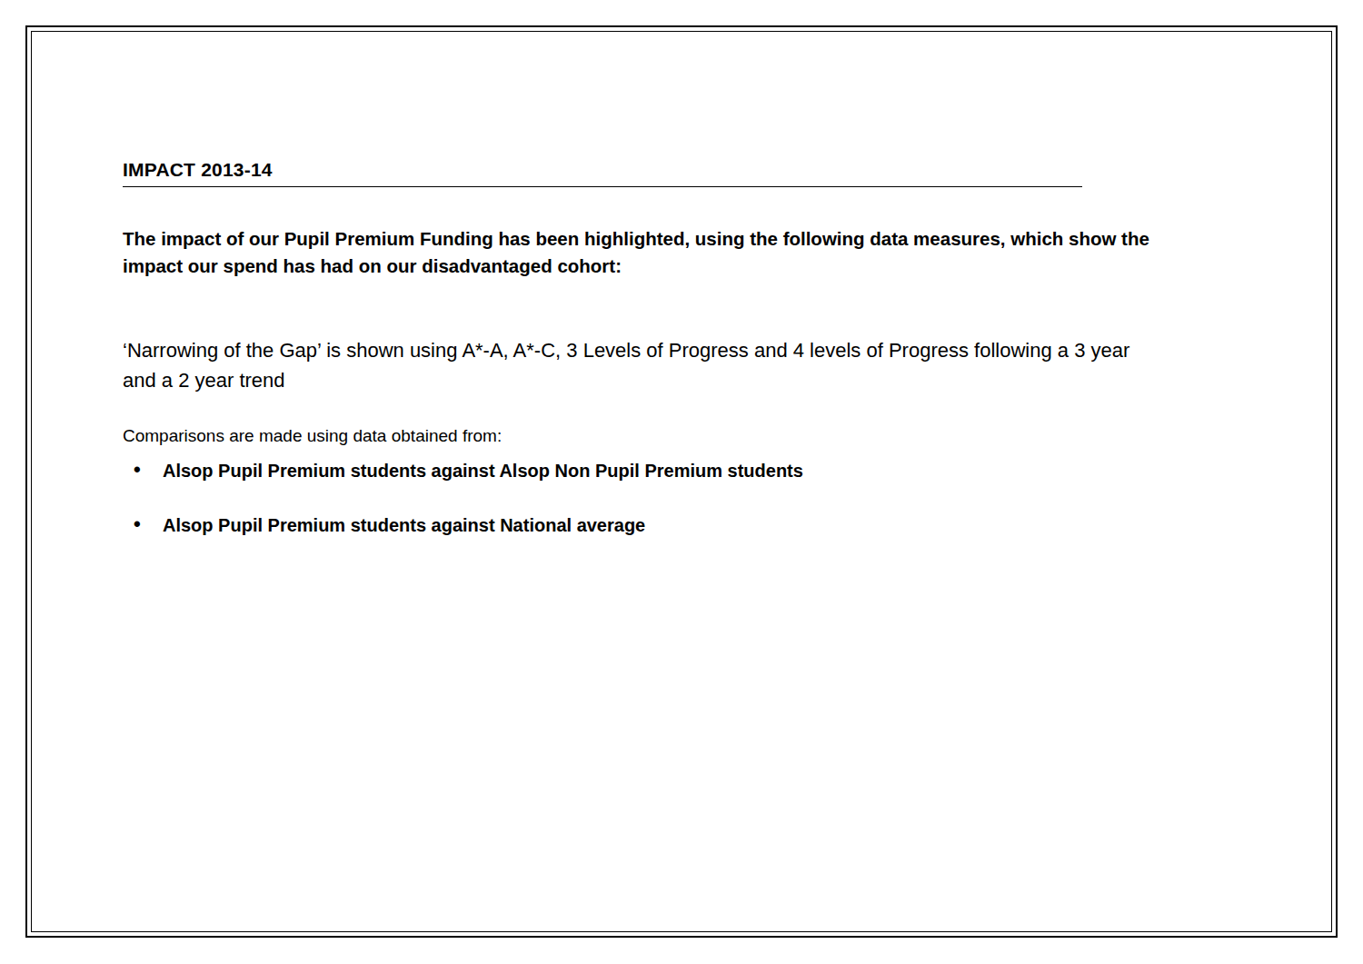IMPACT 2013-14
The impact of our Pupil Premium Funding has been highlighted, using the following data measures, which show the impact our spend has had on our disadvantaged cohort:
‘Narrowing of the Gap’ is shown using A*-A, A*-C, 3 Levels of Progress and 4 levels of Progress following a 3 year and a 2 year trend
Comparisons are made using data obtained from:
Alsop Pupil Premium students against Alsop Non Pupil Premium students
Alsop Pupil Premium students against National average